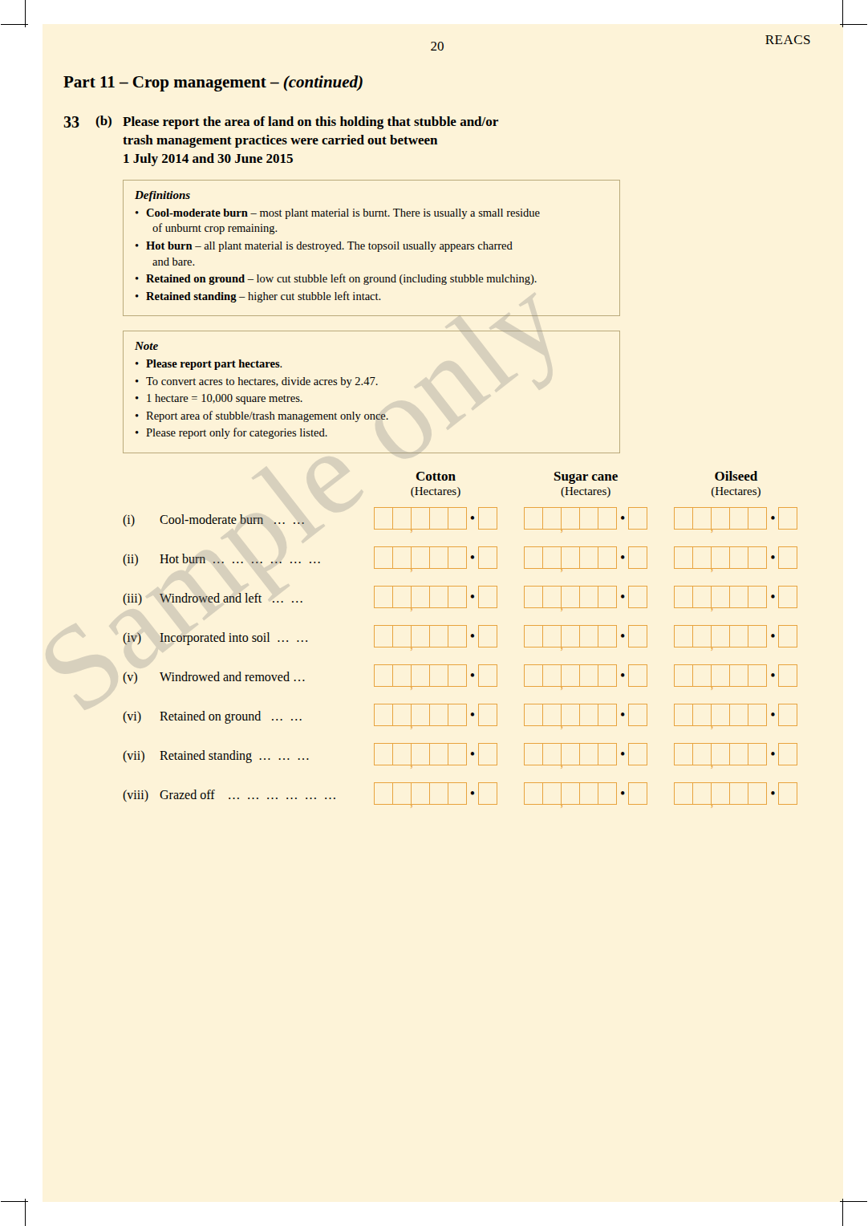REACS
20
Part 11 – Crop management – (continued)
33
(b)
Please report the area of land on this holding that stubble and/or
trash management practices were carried out between
1 July 2014 and 30 June 2015
Definitions
Cool-moderate burn – most plant material is burnt. There is usually a small residue of unburnt crop remaining.
Hot burn – all plant material is destroyed. The topsoil usually appears charred and bare.
Retained on ground – low cut stubble left on ground (including stubble mulching).
Retained standing – higher cut stubble left intact.
Note
Please report part hectares.
To convert acres to hectares, divide acres by 2.47.
1 hectare = 10,000 square metres.
Report area of stubble/trash management only once.
Please report only for categories listed.
| | Cotton (Hectares) | Sugar cane (Hectares) | Oilseed (Hectares) |
| --- | --- | --- | --- |
| (i) Cool-moderate burn … … | • | • | • |
| (ii) Hot burn … … … … … … | • | • | • |
| (iii) Windrowed and left … … | • | • | • |
| (iv) Incorporated into soil … … | • | • | • |
| (v) Windrowed and removed … | • | • | • |
| (vi) Retained on ground … … | • | • | • |
| (vii) Retained standing … … … | • | • | • |
| (viii) Grazed off … … … … … … | • | • | • |
Sample only